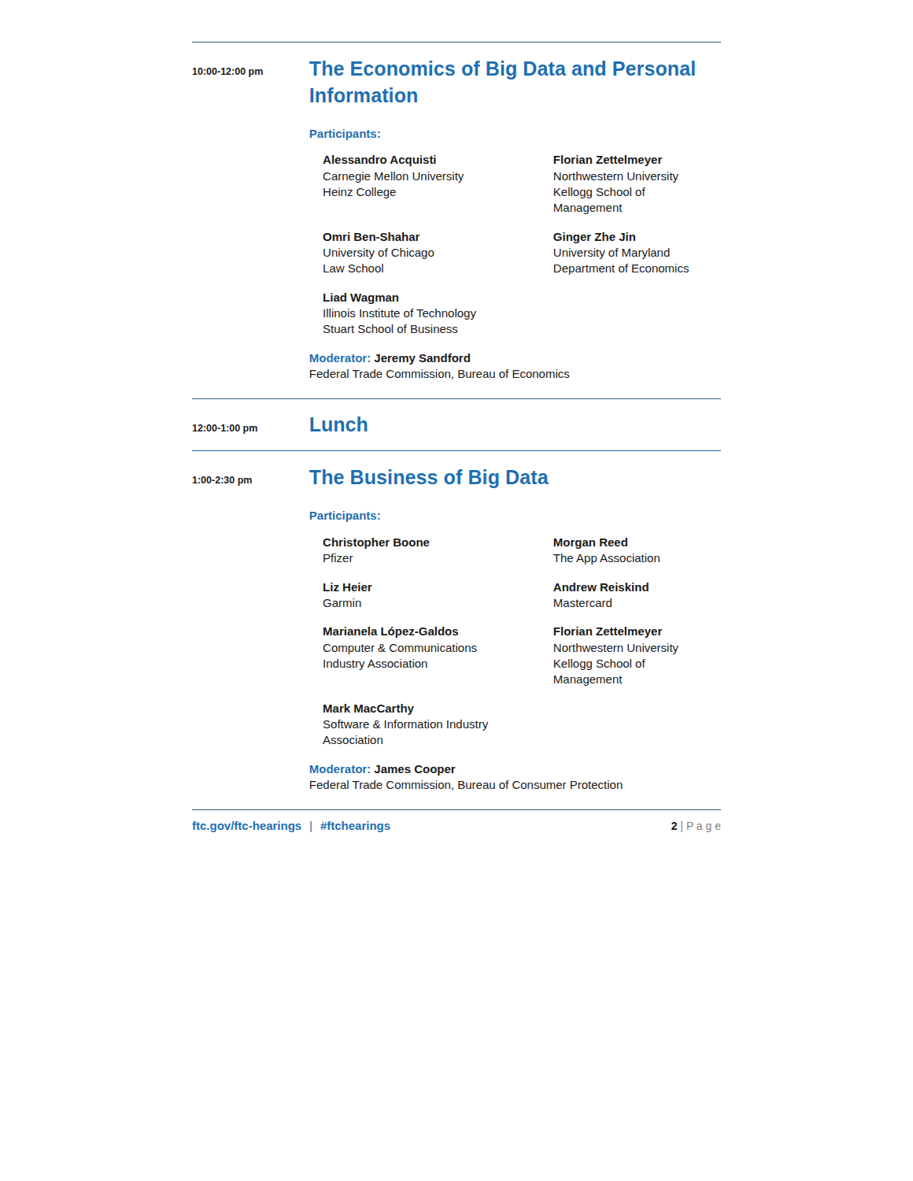10:00-12:00 pm
The Economics of Big Data and Personal Information
Participants:
Alessandro Acquisti
Carnegie Mellon University
Heinz College
Florian Zettelmeyer
Northwestern University
Kellogg School of Management
Omri Ben-Shahar
University of Chicago
Law School
Ginger Zhe Jin
University of Maryland
Department of Economics
Liad Wagman
Illinois Institute of Technology
Stuart School of Business
Moderator: Jeremy Sandford Federal Trade Commission, Bureau of Economics
12:00-1:00 pm
Lunch
1:00-2:30 pm
The Business of Big Data
Participants:
Christopher Boone
Pfizer
Morgan Reed
The App Association
Liz Heier
Garmin
Andrew Reiskind
Mastercard
Marianela López-Galdos
Computer & Communications
Industry Association
Florian Zettelmeyer
Northwestern University
Kellogg School of Management
Mark MacCarthy
Software & Information Industry
Association
Moderator: James Cooper Federal Trade Commission, Bureau of Consumer Protection
ftc.gov/ftc-hearings | #ftchearings
2 | P a g e